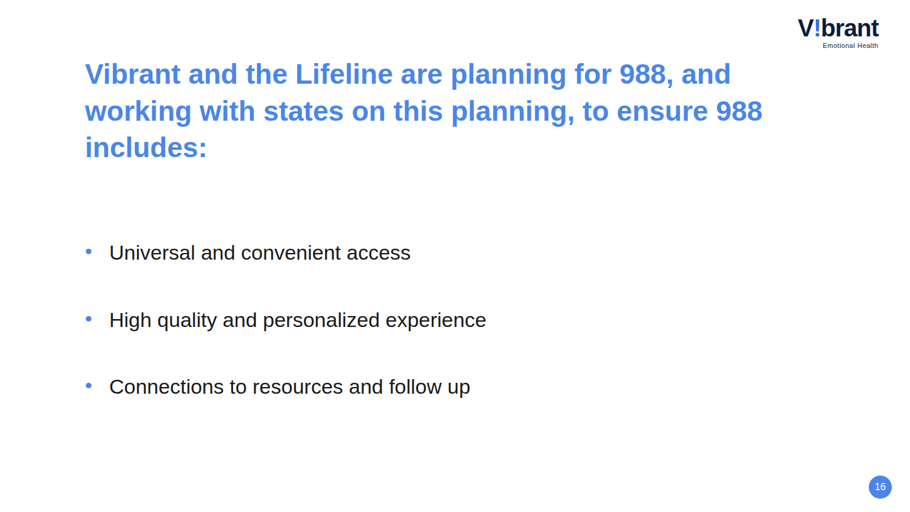V!brant
Emotional Health
Vibrant and the Lifeline are planning for 988, and working with states on this planning, to ensure 988 includes:
Universal and convenient access
High quality and personalized experience
Connections to resources and follow up
16